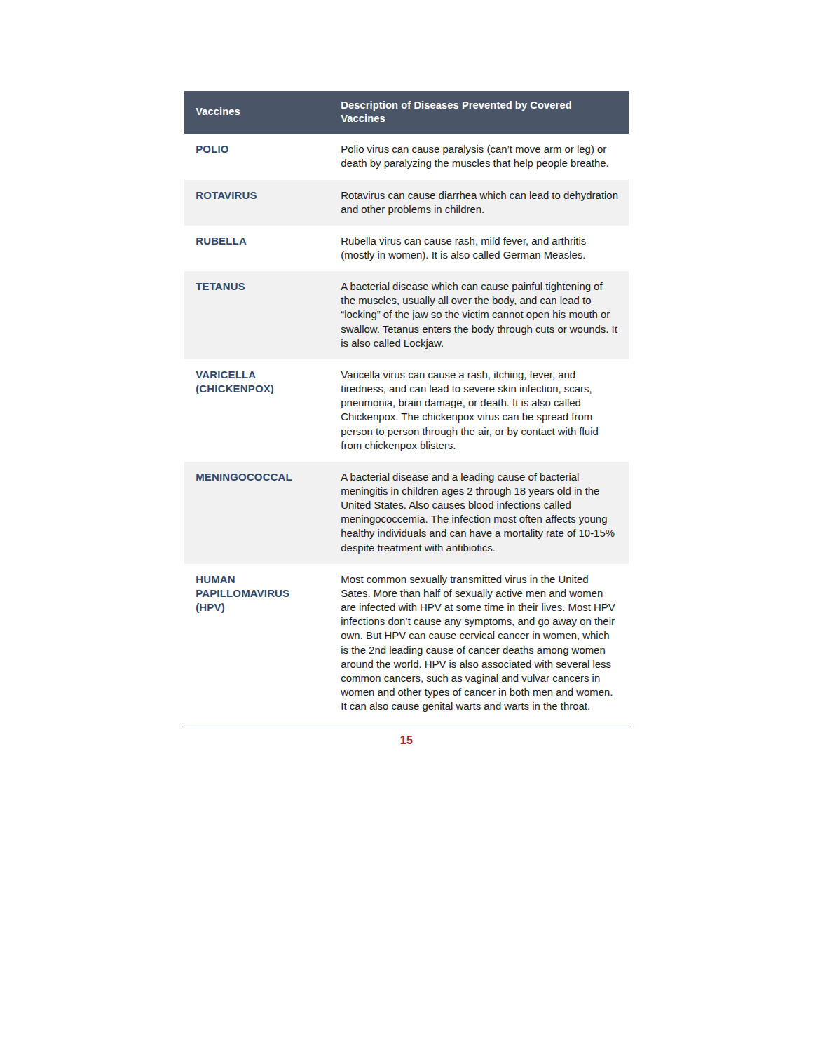| Vaccines | Description of Diseases Prevented by Covered Vaccines |
| --- | --- |
| POLIO | Polio virus can cause paralysis (can’t move arm or leg) or death by paralyzing the muscles that help people breathe. |
| ROTAVIRUS | Rotavirus can cause diarrhea which can lead to dehydration and other problems in children. |
| RUBELLA | Rubella virus can cause rash, mild fever, and arthritis (mostly in women). It is also called German Measles. |
| TETANUS | A bacterial disease which can cause painful tightening of the muscles, usually all over the body, and can lead to “locking” of the jaw so the victim cannot open his mouth or swallow. Tetanus enters the body through cuts or wounds. It is also called Lockjaw. |
| VARICELLA (CHICKENPOX) | Varicella virus can cause a rash, itching, fever, and tiredness, and can lead to severe skin infection, scars, pneumonia, brain damage, or death. It is also called Chickenpox. The chickenpox virus can be spread from person to person through the air, or by contact with fluid from chickenpox blisters. |
| MENINGOCOCCAL | A bacterial disease and a leading cause of bacterial meningitis in children ages 2 through 18 years old in the United States. Also causes blood infections called meningococcemia. The infection most often affects young healthy individuals and can have a mortality rate of 10-15% despite treatment with antibiotics. |
| HUMAN PAPILLOMAVIRUS (HPV) | Most common sexually transmitted virus in the United Sates. More than half of sexually active men and women are infected with HPV at some time in their lives. Most HPV infections don’t cause any symptoms, and go away on their own. But HPV can cause cervical cancer in women, which is the 2nd leading cause of cancer deaths among women around the world. HPV is also associated with several less common cancers, such as vaginal and vulvar cancers in women and other types of cancer in both men and women. It can also cause genital warts and warts in the throat. |
15